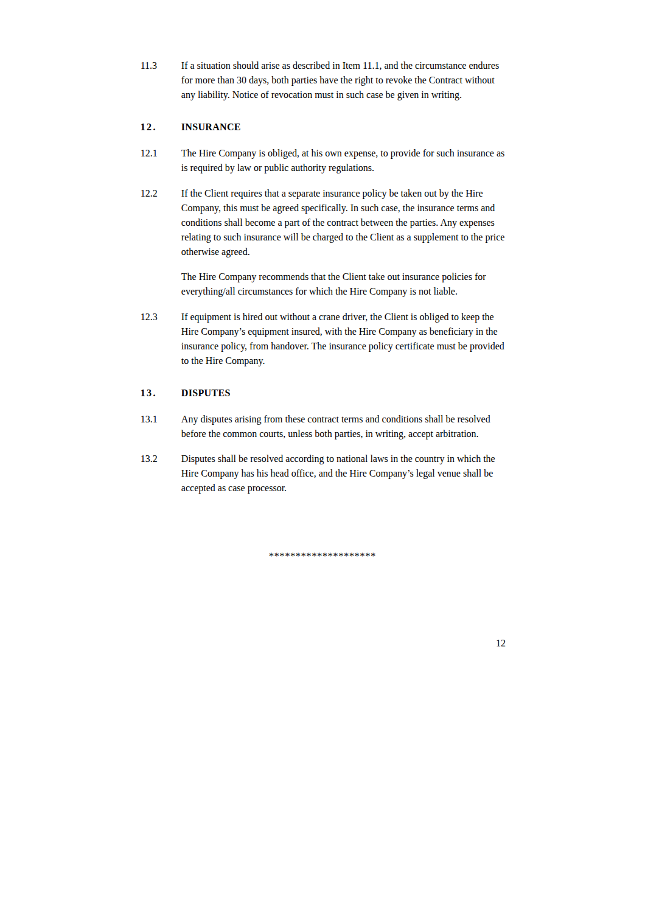11.3
If a situation should arise as described in Item 11.1, and the circumstance endures for more than 30 days, both parties have the right to revoke the Contract without any liability. Notice of revocation must in such case be given in writing.
12. INSURANCE
12.1
The Hire Company is obliged, at his own expense, to provide for such insurance as is required by law or public authority regulations.
12.2
If the Client requires that a separate insurance policy be taken out by the Hire Company, this must be agreed specifically. In such case, the insurance terms and conditions shall become a part of the contract between the parties. Any expenses relating to such insurance will be charged to the Client as a supplement to the price otherwise agreed.
The Hire Company recommends that the Client take out insurance policies for everything/all circumstances for which the Hire Company is not liable.
12.3
If equipment is hired out without a crane driver, the Client is obliged to keep the Hire Company’s equipment insured, with the Hire Company as beneficiary in the insurance policy, from handover. The insurance policy certificate must be provided to the Hire Company.
13. DISPUTES
13.1
Any disputes arising from these contract terms and conditions shall be resolved before the common courts, unless both parties, in writing, accept arbitration.
13.2
Disputes shall be resolved according to national laws in the country in which the Hire Company has his head office, and the Hire Company’s legal venue shall be accepted as case processor.
********************
12